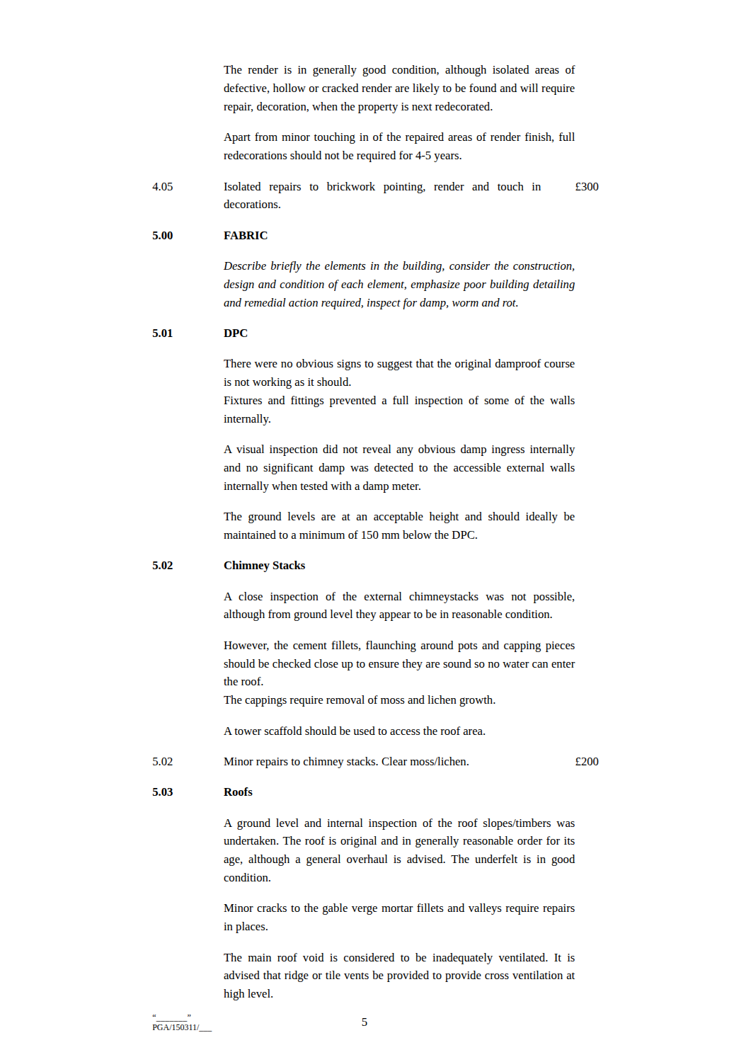The render is in generally good condition, although isolated areas of defective, hollow or cracked render are likely to be found and will require repair, decoration, when the property is next redecorated.
Apart from minor touching in of the repaired areas of render finish, full redecorations should not be required for 4-5 years.
4.05
Isolated repairs to brickwork pointing, render and touch in decorations.
£300
5.00
FABRIC
Describe briefly the elements in the building, consider the construction, design and condition of each element, emphasize poor building detailing and remedial action required, inspect for damp, worm and rot.
5.01
DPC
There were no obvious signs to suggest that the original damproof course is not working as it should.
Fixtures and fittings prevented a full inspection of some of the walls internally.
A visual inspection did not reveal any obvious damp ingress internally and no significant damp was detected to the accessible external walls internally when tested with a damp meter.
The ground levels are at an acceptable height and should ideally be maintained to a minimum of 150 mm below the DPC.
5.02
Chimney Stacks
A close inspection of the external chimneystacks was not possible, although from ground level they appear to be in reasonable condition.
However, the cement fillets, flaunching around pots and capping pieces should be checked close up to ensure they are sound so no water can enter the roof.
The cappings require removal of moss and lichen growth.
A tower scaffold should be used to access the roof area.
5.02
Minor repairs to chimney stacks. Clear moss/lichen.
£200
5.03
Roofs
A ground level and internal inspection of the roof slopes/timbers was undertaken. The roof is original and in generally reasonable order for its age, although a general overhaul is advised. The underfelt is in good condition.
Minor cracks to the gable verge mortar fillets and valleys require repairs in places.
The main roof void is considered to be inadequately ventilated. It is advised that ridge or tile vents be provided to provide cross ventilation at high level.
“_______” PGA/150311/___
5